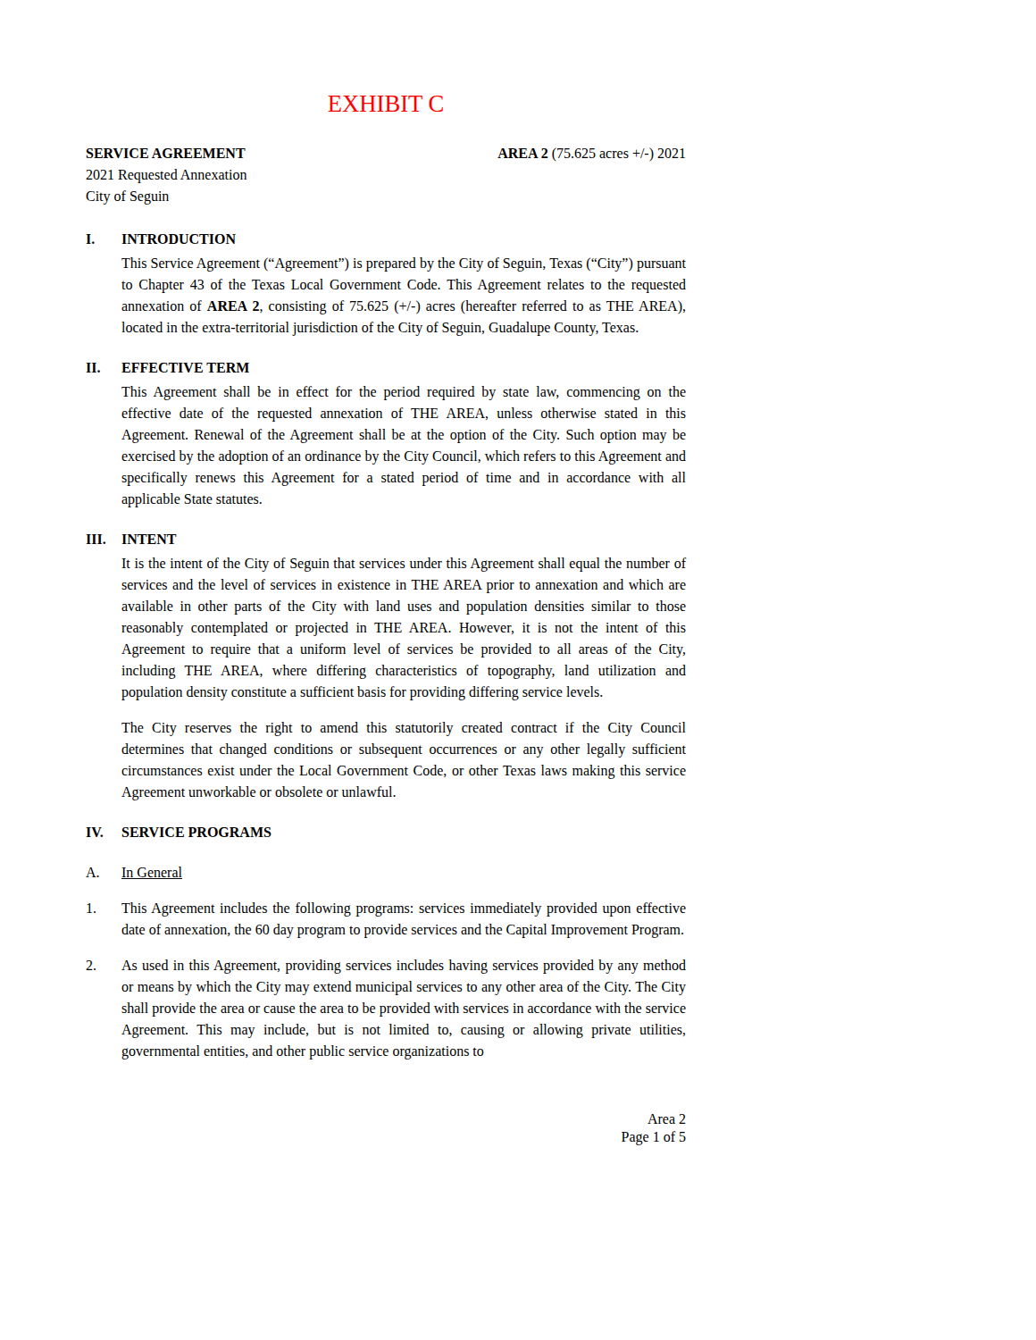EXHIBIT C
SERVICE AGREEMENT
AREA 2 (75.625 acres +/-) 2021
2021 Requested Annexation
City of Seguin
I. INTRODUCTION
This Service Agreement (“Agreement”) is prepared by the City of Seguin, Texas (“City”) pursuant to Chapter 43 of the Texas Local Government Code. This Agreement relates to the requested annexation of AREA 2, consisting of 75.625 (+/-) acres (hereafter referred to as THE AREA), located in the extra-territorial jurisdiction of the City of Seguin, Guadalupe County, Texas.
II. EFFECTIVE TERM
This Agreement shall be in effect for the period required by state law, commencing on the effective date of the requested annexation of THE AREA, unless otherwise stated in this Agreement. Renewal of the Agreement shall be at the option of the City. Such option may be exercised by the adoption of an ordinance by the City Council, which refers to this Agreement and specifically renews this Agreement for a stated period of time and in accordance with all applicable State statutes.
III. INTENT
It is the intent of the City of Seguin that services under this Agreement shall equal the number of services and the level of services in existence in THE AREA prior to annexation and which are available in other parts of the City with land uses and population densities similar to those reasonably contemplated or projected in THE AREA. However, it is not the intent of this Agreement to require that a uniform level of services be provided to all areas of the City, including THE AREA, where differing characteristics of topography, land utilization and population density constitute a sufficient basis for providing differing service levels.
The City reserves the right to amend this statutorily created contract if the City Council determines that changed conditions or subsequent occurrences or any other legally sufficient circumstances exist under the Local Government Code, or other Texas laws making this service Agreement unworkable or obsolete or unlawful.
IV. SERVICE PROGRAMS
A. In General
1. This Agreement includes the following programs: services immediately provided upon effective date of annexation, the 60 day program to provide services and the Capital Improvement Program.
2. As used in this Agreement, providing services includes having services provided by any method or means by which the City may extend municipal services to any other area of the City. The City shall provide the area or cause the area to be provided with services in accordance with the service Agreement. This may include, but is not limited to, causing or allowing private utilities, governmental entities, and other public service organizations to
Area 2
Page 1 of 5